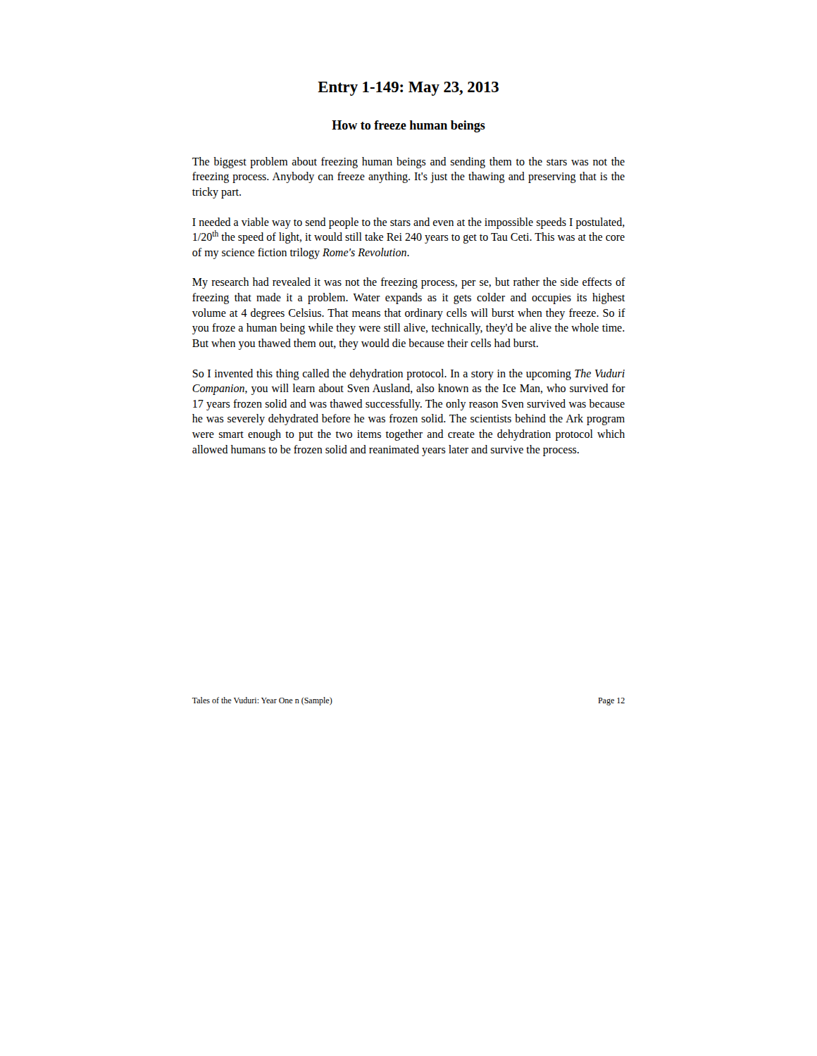Entry 1-149: May 23, 2013
How to freeze human beings
The biggest problem about freezing human beings and sending them to the stars was not the freezing process. Anybody can freeze anything. It's just the thawing and preserving that is the tricky part.
I needed a viable way to send people to the stars and even at the impossible speeds I postulated, 1/20th the speed of light, it would still take Rei 240 years to get to Tau Ceti. This was at the core of my science fiction trilogy Rome's Revolution.
My research had revealed it was not the freezing process, per se, but rather the side effects of freezing that made it a problem. Water expands as it gets colder and occupies its highest volume at 4 degrees Celsius. That means that ordinary cells will burst when they freeze. So if you froze a human being while they were still alive, technically, they'd be alive the whole time. But when you thawed them out, they would die because their cells had burst.
So I invented this thing called the dehydration protocol. In a story in the upcoming The Vuduri Companion, you will learn about Sven Ausland, also known as the Ice Man, who survived for 17 years frozen solid and was thawed successfully. The only reason Sven survived was because he was severely dehydrated before he was frozen solid. The scientists behind the Ark program were smart enough to put the two items together and create the dehydration protocol which allowed humans to be frozen solid and reanimated years later and survive the process.
Tales of the Vuduri: Year One n (Sample) Page 12